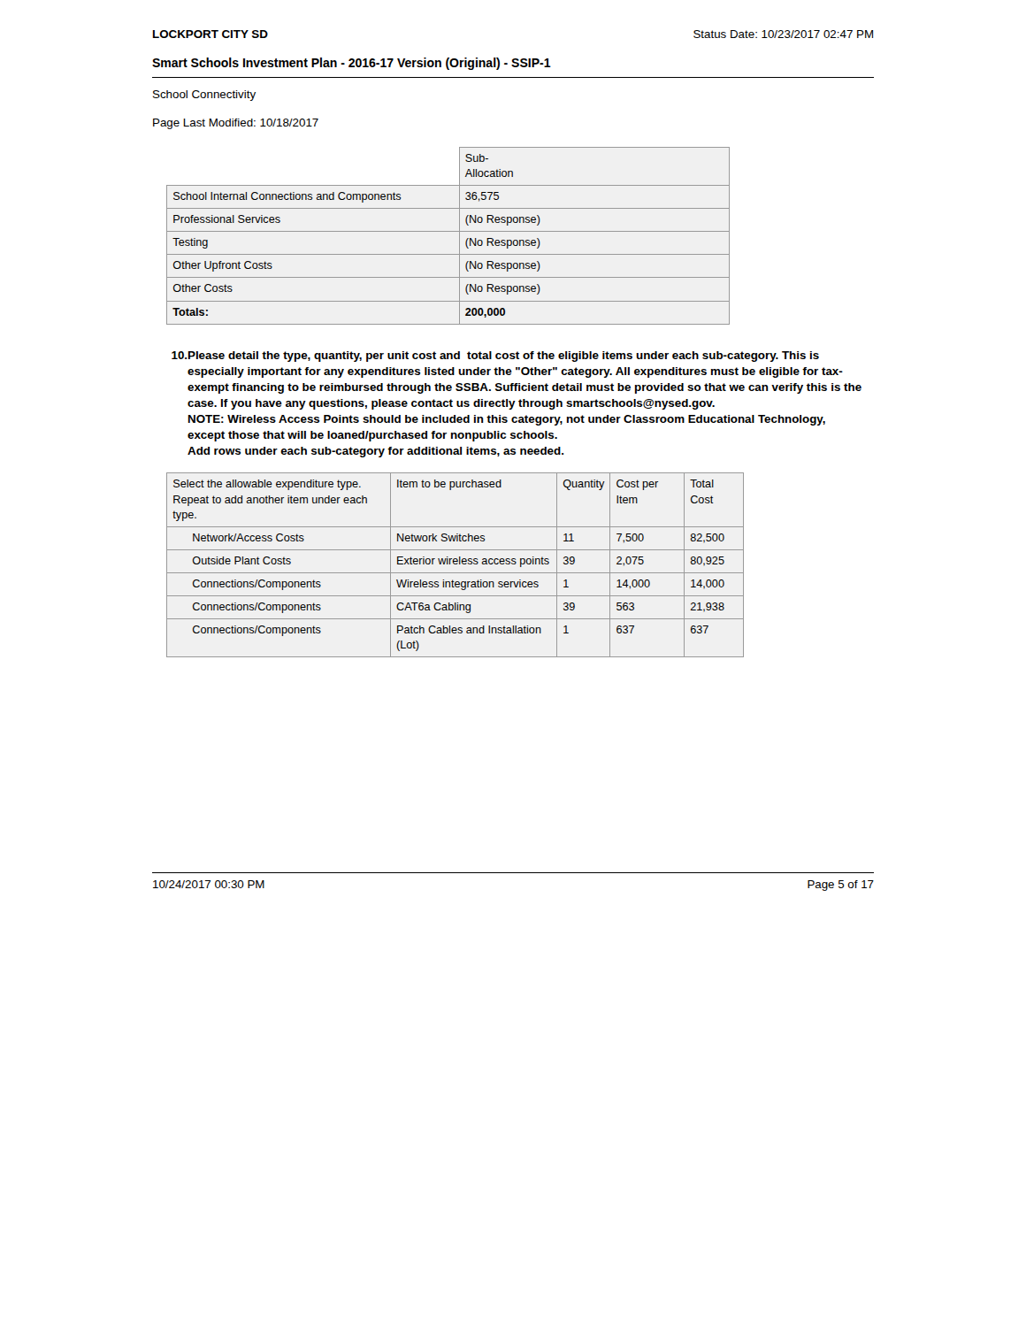LOCKPORT CITY SD
Status Date: 10/23/2017 02:47 PM
Smart Schools Investment Plan - 2016-17 Version (Original) - SSIP-1
School Connectivity
Page Last Modified: 10/18/2017
| | Sub- Allocation |
| School Internal Connections and Components | 36,575 |
| Professional Services | (No Response) |
| Testing | (No Response) |
| Other Upfront Costs | (No Response) |
| Other Costs | (No Response) |
| Totals: | 200,000 |
10. Please detail the type, quantity, per unit cost and total cost of the eligible items under each sub-category. This is especially important for any expenditures listed under the "Other" category. All expenditures must be eligible for tax-exempt financing to be reimbursed through the SSBA. Sufficient detail must be provided so that we can verify this is the case. If you have any questions, please contact us directly through smartschools@nysed.gov.
NOTE: Wireless Access Points should be included in this category, not under Classroom Educational Technology, except those that will be loaned/purchased for nonpublic schools.
Add rows under each sub-category for additional items, as needed.
| Select the allowable expenditure type. Repeat to add another item under each type. | Item to be purchased | Quantity | Cost per Item | Total Cost |
| --- | --- | --- | --- | --- |
| Network/Access Costs | Network Switches | 11 | 7,500 | 82,500 |
| Outside Plant Costs | Exterior wireless access points | 39 | 2,075 | 80,925 |
| Connections/Components | Wireless integration services | 1 | 14,000 | 14,000 |
| Connections/Components | CAT6a Cabling | 39 | 563 | 21,938 |
| Connections/Components | Patch Cables and Installation (Lot) | 1 | 637 | 637 |
10/24/2017 00:30 PM
Page 5 of 17